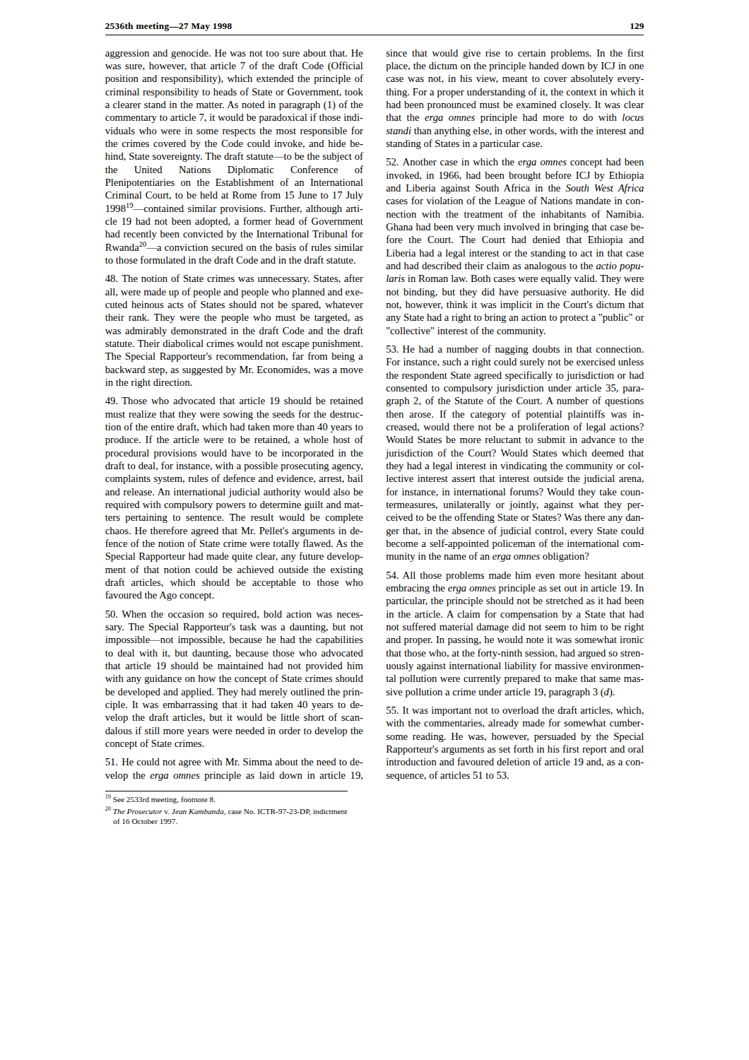2536th meeting—27 May 1998 129
aggression and genocide. He was not too sure about that. He was sure, however, that article 7 of the draft Code (Official position and responsibility), which extended the principle of criminal responsibility to heads of State or Government, took a clearer stand in the matter. As noted in paragraph (1) of the commentary to article 7, it would be paradoxical if those individuals who were in some respects the most responsible for the crimes covered by the Code could invoke, and hide behind, State sovereignty. The draft statute—to be the subject of the United Nations Diplomatic Conference of Plenipotentiaries on the Establishment of an International Criminal Court, to be held at Rome from 15 June to 17 July 199819—contained similar provisions. Further, although article 19 had not been adopted, a former head of Government had recently been convicted by the International Tribunal for Rwanda20—a conviction secured on the basis of rules similar to those formulated in the draft Code and in the draft statute.
48. The notion of State crimes was unnecessary. States, after all, were made up of people and people who planned and executed heinous acts of States should not be spared, whatever their rank. They were the people who must be targeted, as was admirably demonstrated in the draft Code and the draft statute. Their diabolical crimes would not escape punishment. The Special Rapporteur's recommendation, far from being a backward step, as suggested by Mr. Economides, was a move in the right direction.
49. Those who advocated that article 19 should be retained must realize that they were sowing the seeds for the destruction of the entire draft, which had taken more than 40 years to produce. If the article were to be retained, a whole host of procedural provisions would have to be incorporated in the draft to deal, for instance, with a possible prosecuting agency, complaints system, rules of defence and evidence, arrest, bail and release. An international judicial authority would also be required with compulsory powers to determine guilt and matters pertaining to sentence. The result would be complete chaos. He therefore agreed that Mr. Pellet's arguments in defence of the notion of State crime were totally flawed. As the Special Rapporteur had made quite clear, any future development of that notion could be achieved outside the existing draft articles, which should be acceptable to those who favoured the Ago concept.
50. When the occasion so required, bold action was necessary. The Special Rapporteur's task was a daunting, but not impossible—not impossible, because he had the capabilities to deal with it, but daunting, because those who advocated that article 19 should be maintained had not provided him with any guidance on how the concept of State crimes should be developed and applied. They had merely outlined the principle. It was embarrassing that it had taken 40 years to develop the draft articles, but it would be little short of scandalous if still more years were needed in order to develop the concept of State crimes.
51. He could not agree with Mr. Simma about the need to develop the erga omnes principle as laid down in article 19, since that would give rise to certain problems. In the first place, the dictum on the principle handed down by ICJ in one case was not, in his view, meant to cover absolutely everything. For a proper understanding of it, the context in which it had been pronounced must be examined closely. It was clear that the erga omnes principle had more to do with locus standi than anything else, in other words, with the interest and standing of States in a particular case.
52. Another case in which the erga omnes concept had been invoked, in 1966, had been brought before ICJ by Ethiopia and Liberia against South Africa in the South West Africa cases for violation of the League of Nations mandate in connection with the treatment of the inhabitants of Namibia. Ghana had been very much involved in bringing that case before the Court. The Court had denied that Ethiopia and Liberia had a legal interest or the standing to act in that case and had described their claim as analogous to the actio popularis in Roman law. Both cases were equally valid. They were not binding, but they did have persuasive authority. He did not, however, think it was implicit in the Court's dictum that any State had a right to bring an action to protect a "public" or "collective" interest of the community.
53. He had a number of nagging doubts in that connection. For instance, such a right could surely not be exercised unless the respondent State agreed specifically to jurisdiction or had consented to compulsory jurisdiction under article 35, paragraph 2, of the Statute of the Court. A number of questions then arose. If the category of potential plaintiffs was increased, would there not be a proliferation of legal actions? Would States be more reluctant to submit in advance to the jurisdiction of the Court? Would States which deemed that they had a legal interest in vindicating the community or collective interest assert that interest outside the judicial arena, for instance, in international forums? Would they take countermeasures, unilaterally or jointly, against what they perceived to be the offending State or States? Was there any danger that, in the absence of judicial control, every State could become a self-appointed policeman of the international community in the name of an erga omnes obligation?
54. All those problems made him even more hesitant about embracing the erga omnes principle as set out in article 19. In particular, the principle should not be stretched as it had been in the article. A claim for compensation by a State that had not suffered material damage did not seem to him to be right and proper. In passing, he would note it was somewhat ironic that those who, at the forty-ninth session, had argued so strenuously against international liability for massive environmental pollution were currently prepared to make that same massive pollution a crime under article 19, paragraph 3 (d).
55. It was important not to overload the draft articles, which, with the commentaries, already made for somewhat cumbersome reading. He was, however, persuaded by the Special Rapporteur's arguments as set forth in his first report and oral introduction and favoured deletion of article 19 and, as a consequence, of articles 51 to 53.
19 See 2533rd meeting, footnote 8.
20 The Prosecutor v. Jean Kambanda, case No. ICTR-97-23-DP, indictment of 16 October 1997.